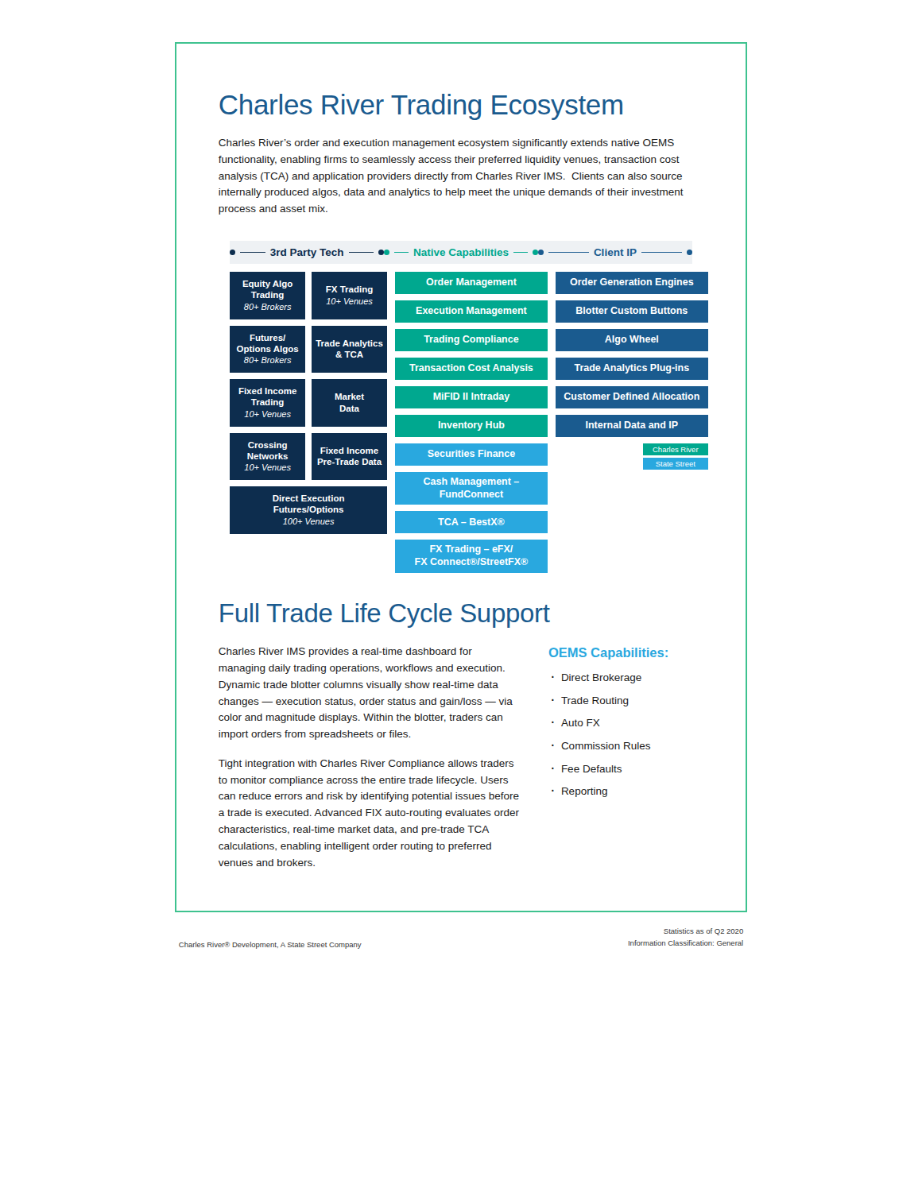Charles River Trading Ecosystem
Charles River’s order and execution management ecosystem significantly extends native OEMS functionality, enabling firms to seamlessly access their preferred liquidity venues, transaction cost analysis (TCA) and application providers directly from Charles River IMS. Clients can also source internally produced algos, data and analytics to help meet the unique demands of their investment process and asset mix.
3rd Party Tech
Native Capabilities
Client IP
Equity Algo
Trading80+ Brokers
FX Trading10+ Venues
Futures/
Options Algos80+ Brokers
Trade Analytics
& TCA
Fixed Income
Trading10+ Venues
Market
Data
Crossing
Networks10+ Venues
Fixed Income
Pre-Trade Data
Direct Execution
Futures/Options100+ Venues
Order Management
Execution Management
Trading Compliance
Transaction Cost Analysis
MiFID II Intraday
Inventory Hub
Securities Finance
Cash Management – FundConnect
TCA – BestX®
FX Trading – eFX/
FX Connect®/StreetFX®
Order Generation Engines
Blotter Custom Buttons
Algo Wheel
Trade Analytics Plug-ins
Customer Defined Allocation
Internal Data and IP
Charles River State Street
Full Trade Life Cycle Support
Charles River IMS provides a real-time dashboard for managing daily trading operations, workflows and execution. Dynamic trade blotter columns visually show real-time data changes — execution status, order status and gain/loss — via color and magnitude displays. Within the blotter, traders can import orders from spreadsheets or files.
Tight integration with Charles River Compliance allows traders to monitor compliance across the entire trade lifecycle. Users can reduce errors and risk by identifying potential issues before a trade is executed. Advanced FIX auto-routing evaluates order characteristics, real-time market data, and pre-trade TCA calculations, enabling intelligent order routing to preferred venues and brokers.
OEMS Capabilities:
Direct Brokerage
Trade Routing
Auto FX
Commission Rules
Fee Defaults
Reporting
Charles River® Development, A State Street Company
Statistics as of Q2 2020 Information Classification: General